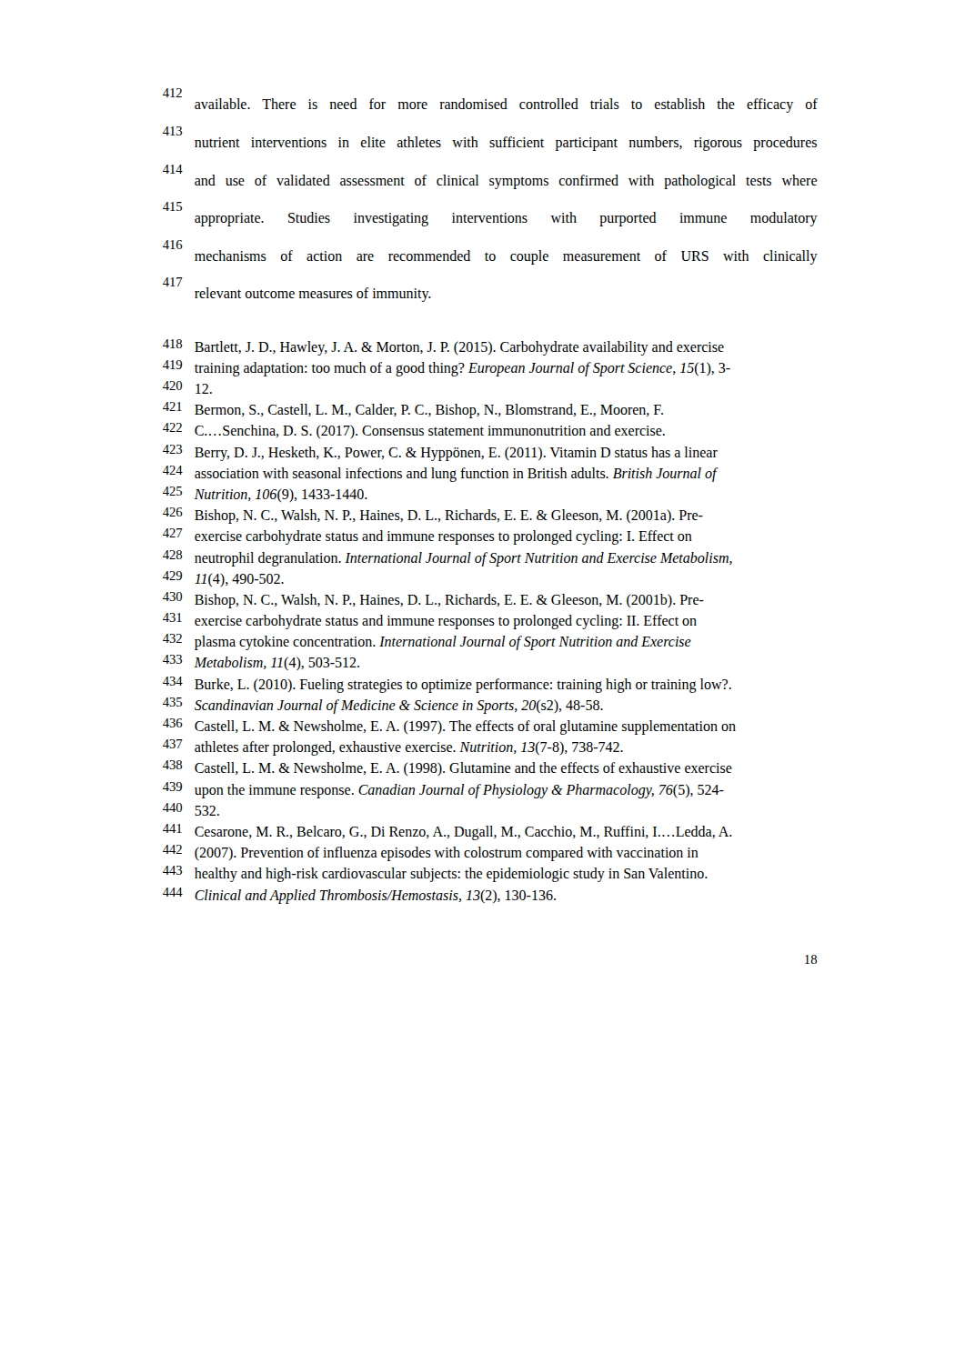412
available. There is need for more randomised controlled trials to establish the efficacy of
413
nutrient interventions in elite athletes with sufficient participant numbers, rigorous procedures
414
and use of validated assessment of clinical symptoms confirmed with pathological tests where
415
appropriate. Studies investigating interventions with purported immune modulatory
416
mechanisms of action are recommended to couple measurement of URS with clinically
417
relevant outcome measures of immunity.
418
Bartlett, J. D., Hawley, J. A. & Morton, J. P. (2015). Carbohydrate availability and exercise
419
training adaptation: too much of a good thing? European Journal of Sport Science, 15(1), 3-
420
12.
421
Bermon, S., Castell, L. M., Calder, P. C., Bishop, N., Blomstrand, E., Mooren, F.
422
C.…Senchina, D. S. (2017). Consensus statement immunonutrition and exercise.
423
Berry, D. J., Hesketh, K., Power, C. & Hyppönen, E. (2011). Vitamin D status has a linear
424
association with seasonal infections and lung function in British adults. British Journal of
425
Nutrition, 106(9), 1433-1440.
426
Bishop, N. C., Walsh, N. P., Haines, D. L., Richards, E. E. & Gleeson, M. (2001a). Pre-
427
exercise carbohydrate status and immune responses to prolonged cycling: I. Effect on
428
neutrophil degranulation. International Journal of Sport Nutrition and Exercise Metabolism,
429
11(4), 490-502.
430
Bishop, N. C., Walsh, N. P., Haines, D. L., Richards, E. E. & Gleeson, M. (2001b). Pre-
431
exercise carbohydrate status and immune responses to prolonged cycling: II. Effect on
432
plasma cytokine concentration. International Journal of Sport Nutrition and Exercise
433
Metabolism, 11(4), 503-512.
434
Burke, L. (2010). Fueling strategies to optimize performance: training high or training low?.
435
Scandinavian Journal of Medicine & Science in Sports, 20(s2), 48-58.
436
Castell, L. M. & Newsholme, E. A. (1997). The effects of oral glutamine supplementation on
437
athletes after prolonged, exhaustive exercise. Nutrition, 13(7-8), 738-742.
438
Castell, L. M. & Newsholme, E. A. (1998). Glutamine and the effects of exhaustive exercise
439
upon the immune response. Canadian Journal of Physiology & Pharmacology, 76(5), 524-
440
532.
441
Cesarone, M. R., Belcaro, G., Di Renzo, A., Dugall, M., Cacchio, M., Ruffini, I.…Ledda, A.
442
(2007). Prevention of influenza episodes with colostrum compared with vaccination in
443
healthy and high-risk cardiovascular subjects: the epidemiologic study in San Valentino.
444
Clinical and Applied Thrombosis/Hemostasis, 13(2), 130-136.
18